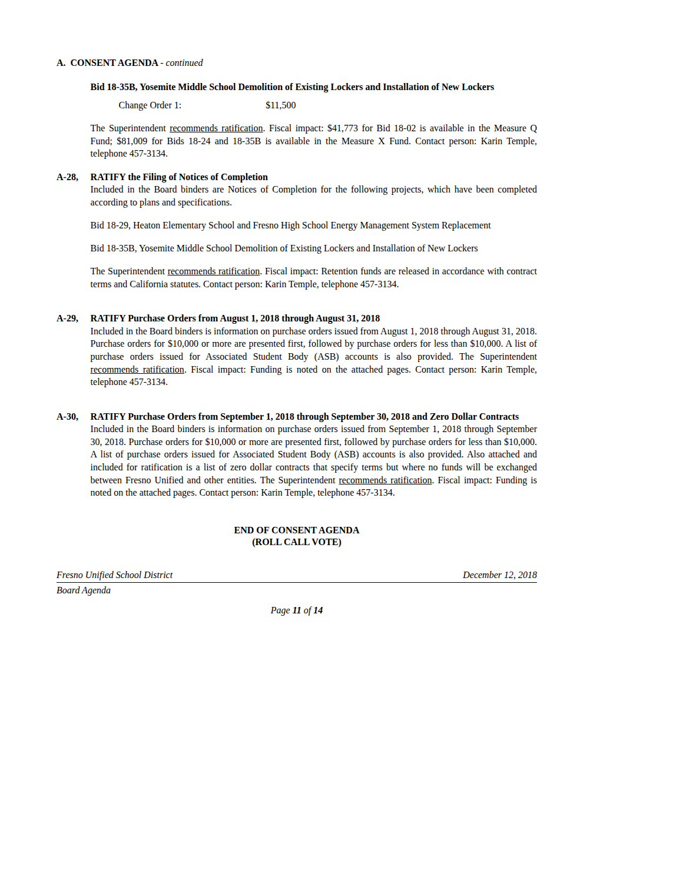A. CONSENT AGENDA - continued
Bid 18-35B, Yosemite Middle School Demolition of Existing Lockers and Installation of New Lockers
Change Order 1: $11,500
The Superintendent recommends ratification. Fiscal impact: $41,773 for Bid 18-02 is available in the Measure Q Fund; $81,009 for Bids 18-24 and 18-35B is available in the Measure X Fund. Contact person: Karin Temple, telephone 457-3134.
A-28,
RATIFY the Filing of Notices of Completion
Included in the Board binders are Notices of Completion for the following projects, which have been completed according to plans and specifications.
Bid 18-29, Heaton Elementary School and Fresno High School Energy Management System Replacement
Bid 18-35B, Yosemite Middle School Demolition of Existing Lockers and Installation of New Lockers
The Superintendent recommends ratification. Fiscal impact: Retention funds are released in accordance with contract terms and California statutes. Contact person: Karin Temple, telephone 457-3134.
A-29,
RATIFY Purchase Orders from August 1, 2018 through August 31, 2018
Included in the Board binders is information on purchase orders issued from August 1, 2018 through August 31, 2018. Purchase orders for $10,000 or more are presented first, followed by purchase orders for less than $10,000. A list of purchase orders issued for Associated Student Body (ASB) accounts is also provided. The Superintendent recommends ratification. Fiscal impact: Funding is noted on the attached pages. Contact person: Karin Temple, telephone 457-3134.
A-30,
RATIFY Purchase Orders from September 1, 2018 through September 30, 2018 and Zero Dollar Contracts
Included in the Board binders is information on purchase orders issued from September 1, 2018 through September 30, 2018. Purchase orders for $10,000 or more are presented first, followed by purchase orders for less than $10,000. A list of purchase orders issued for Associated Student Body (ASB) accounts is also provided. Also attached and included for ratification is a list of zero dollar contracts that specify terms but where no funds will be exchanged between Fresno Unified and other entities. The Superintendent recommends ratification. Fiscal impact: Funding is noted on the attached pages. Contact person: Karin Temple, telephone 457-3134.
END OF CONSENT AGENDA
(ROLL CALL VOTE)
Fresno Unified School District December 12, 2018
Board Agenda
Page 11 of 14